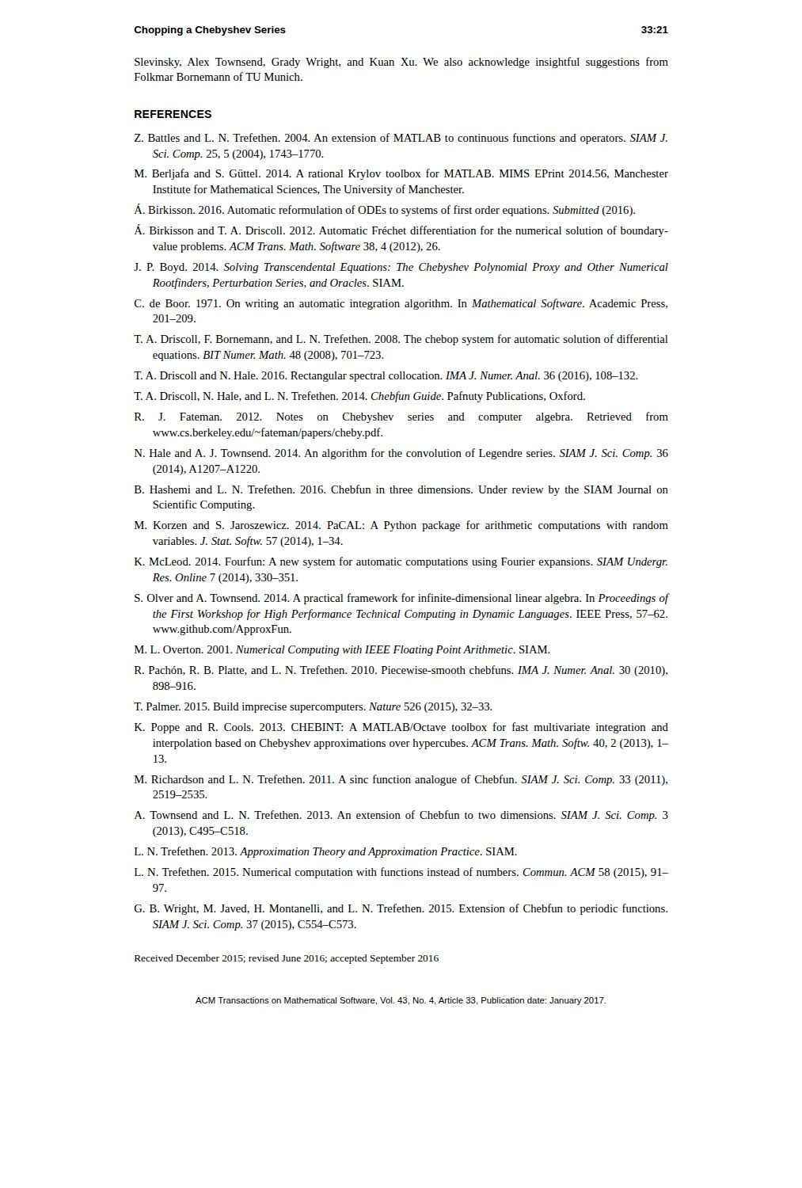Chopping a Chebyshev Series 33:21
Slevinsky, Alex Townsend, Grady Wright, and Kuan Xu. We also acknowledge insightful suggestions from Folkmar Bornemann of TU Munich.
REFERENCES
Z. Battles and L. N. Trefethen. 2004. An extension of MATLAB to continuous functions and operators. SIAM J. Sci. Comp. 25, 5 (2004), 1743–1770.
M. Berljafa and S. Güttel. 2014. A rational Krylov toolbox for MATLAB. MIMS EPrint 2014.56, Manchester Institute for Mathematical Sciences, The University of Manchester.
Á. Birkisson. 2016. Automatic reformulation of ODEs to systems of first order equations. Submitted (2016).
Á. Birkisson and T. A. Driscoll. 2012. Automatic Fréchet differentiation for the numerical solution of boundary-value problems. ACM Trans. Math. Software 38, 4 (2012), 26.
J. P. Boyd. 2014. Solving Transcendental Equations: The Chebyshev Polynomial Proxy and Other Numerical Rootfinders, Perturbation Series, and Oracles. SIAM.
C. de Boor. 1971. On writing an automatic integration algorithm. In Mathematical Software. Academic Press, 201–209.
T. A. Driscoll, F. Bornemann, and L. N. Trefethen. 2008. The chebop system for automatic solution of differential equations. BIT Numer. Math. 48 (2008), 701–723.
T. A. Driscoll and N. Hale. 2016. Rectangular spectral collocation. IMA J. Numer. Anal. 36 (2016), 108–132.
T. A. Driscoll, N. Hale, and L. N. Trefethen. 2014. Chebfun Guide. Pafnuty Publications, Oxford.
R. J. Fateman. 2012. Notes on Chebyshev series and computer algebra. Retrieved from www.cs.berkeley.edu/~fateman/papers/cheby.pdf.
N. Hale and A. J. Townsend. 2014. An algorithm for the convolution of Legendre series. SIAM J. Sci. Comp. 36 (2014), A1207–A1220.
B. Hashemi and L. N. Trefethen. 2016. Chebfun in three dimensions. Under review by the SIAM Journal on Scientific Computing.
M. Korzen and S. Jaroszewicz. 2014. PaCAL: A Python package for arithmetic computations with random variables. J. Stat. Softw. 57 (2014), 1–34.
K. McLeod. 2014. Fourfun: A new system for automatic computations using Fourier expansions. SIAM Undergr. Res. Online 7 (2014), 330–351.
S. Olver and A. Townsend. 2014. A practical framework for infinite-dimensional linear algebra. In Proceedings of the First Workshop for High Performance Technical Computing in Dynamic Languages. IEEE Press, 57–62. www.github.com/ApproxFun.
M. L. Overton. 2001. Numerical Computing with IEEE Floating Point Arithmetic. SIAM.
R. Pachón, R. B. Platte, and L. N. Trefethen. 2010. Piecewise-smooth chebfuns. IMA J. Numer. Anal. 30 (2010), 898–916.
T. Palmer. 2015. Build imprecise supercomputers. Nature 526 (2015), 32–33.
K. Poppe and R. Cools. 2013. CHEBINT: A MATLAB/Octave toolbox for fast multivariate integration and interpolation based on Chebyshev approximations over hypercubes. ACM Trans. Math. Softw. 40, 2 (2013), 1–13.
M. Richardson and L. N. Trefethen. 2011. A sinc function analogue of Chebfun. SIAM J. Sci. Comp. 33 (2011), 2519–2535.
A. Townsend and L. N. Trefethen. 2013. An extension of Chebfun to two dimensions. SIAM J. Sci. Comp. 3 (2013), C495–C518.
L. N. Trefethen. 2013. Approximation Theory and Approximation Practice. SIAM.
L. N. Trefethen. 2015. Numerical computation with functions instead of numbers. Commun. ACM 58 (2015), 91–97.
G. B. Wright, M. Javed, H. Montanelli, and L. N. Trefethen. 2015. Extension of Chebfun to periodic functions. SIAM J. Sci. Comp. 37 (2015), C554–C573.
Received December 2015; revised June 2016; accepted September 2016
ACM Transactions on Mathematical Software, Vol. 43, No. 4, Article 33, Publication date: January 2017.